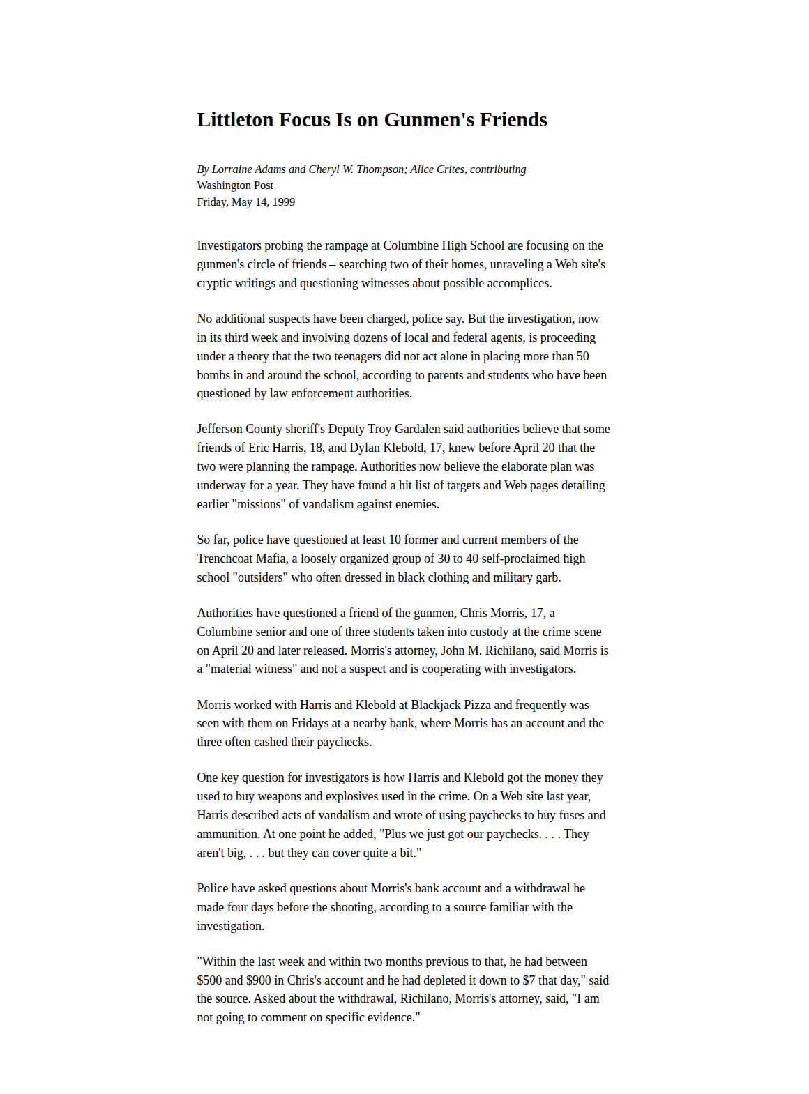Littleton Focus Is on Gunmen's Friends
By Lorraine Adams and Cheryl W. Thompson; Alice Crites, contributing
Washington Post
Friday, May 14, 1999
Investigators probing the rampage at Columbine High School are focusing on the gunmen's circle of friends – searching two of their homes, unraveling a Web site's cryptic writings and questioning witnesses about possible accomplices.
No additional suspects have been charged, police say. But the investigation, now in its third week and involving dozens of local and federal agents, is proceeding under a theory that the two teenagers did not act alone in placing more than 50 bombs in and around the school, according to parents and students who have been questioned by law enforcement authorities.
Jefferson County sheriff's Deputy Troy Gardalen said authorities believe that some friends of Eric Harris, 18, and Dylan Klebold, 17, knew before April 20 that the two were planning the rampage. Authorities now believe the elaborate plan was underway for a year. They have found a hit list of targets and Web pages detailing earlier "missions" of vandalism against enemies.
So far, police have questioned at least 10 former and current members of the Trenchcoat Mafia, a loosely organized group of 30 to 40 self-proclaimed high school "outsiders" who often dressed in black clothing and military garb.
Authorities have questioned a friend of the gunmen, Chris Morris, 17, a Columbine senior and one of three students taken into custody at the crime scene on April 20 and later released. Morris's attorney, John M. Richilano, said Morris is a "material witness" and not a suspect and is cooperating with investigators.
Morris worked with Harris and Klebold at Blackjack Pizza and frequently was seen with them on Fridays at a nearby bank, where Morris has an account and the three often cashed their paychecks.
One key question for investigators is how Harris and Klebold got the money they used to buy weapons and explosives used in the crime. On a Web site last year, Harris described acts of vandalism and wrote of using paychecks to buy fuses and ammunition. At one point he added, "Plus we just got our paychecks. . . . They aren't big, . . . but they can cover quite a bit."
Police have asked questions about Morris's bank account and a withdrawal he made four days before the shooting, according to a source familiar with the investigation.
"Within the last week and within two months previous to that, he had between $500 and $900 in Chris's account and he had depleted it down to $7 that day," said the source. Asked about the withdrawal, Richilano, Morris's attorney, said, "I am not going to comment on specific evidence."